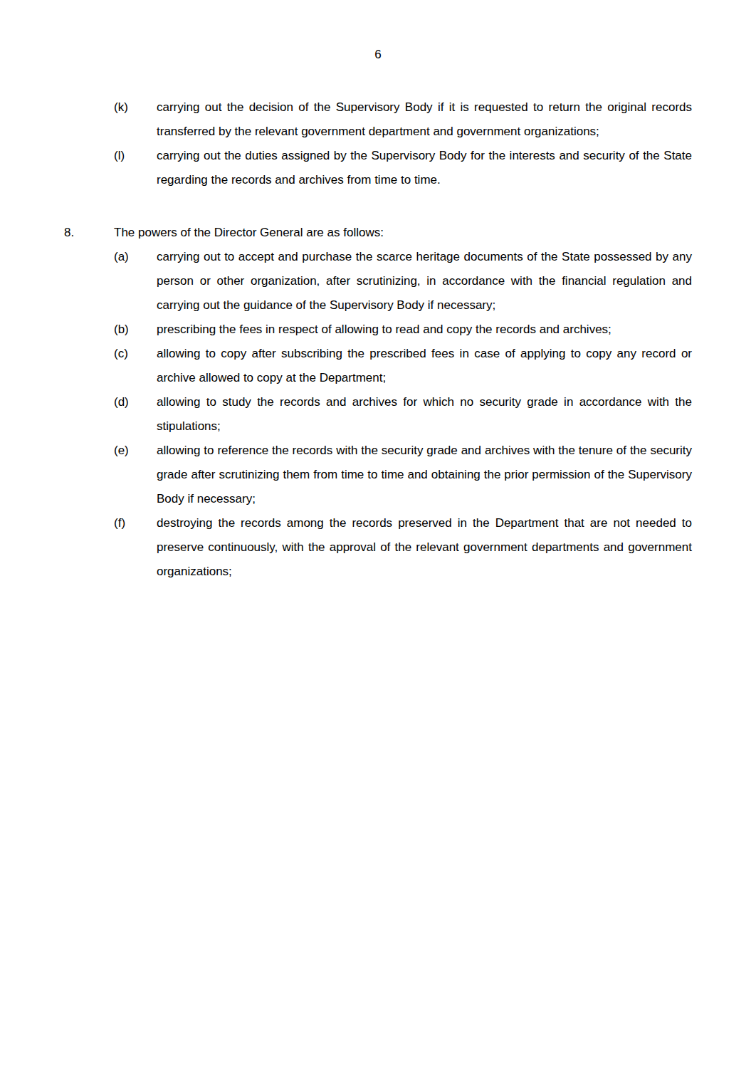6
(k) carrying out the decision of the Supervisory Body if it is requested to return the original records transferred by the relevant government department and government organizations;
(l) carrying out the duties assigned by the Supervisory Body for the interests and security of the State regarding the records and archives from time to time.
8. The powers of the Director General are as follows:
(a) carrying out to accept and purchase the scarce heritage documents of the State possessed by any person or other organization, after scrutinizing, in accordance with the financial regulation and carrying out the guidance of the Supervisory Body if necessary;
(b) prescribing the fees in respect of allowing to read and copy the records and archives;
(c) allowing to copy after subscribing the prescribed fees in case of applying to copy any record or archive allowed to copy at the Department;
(d) allowing to study the records and archives for which no security grade in accordance with the stipulations;
(e) allowing to reference the records with the security grade and archives with the tenure of the security grade after scrutinizing them from time to time and obtaining the prior permission of the Supervisory Body if necessary;
(f) destroying the records among the records preserved in the Department that are not needed to preserve continuously, with the approval of the relevant government departments and government organizations;